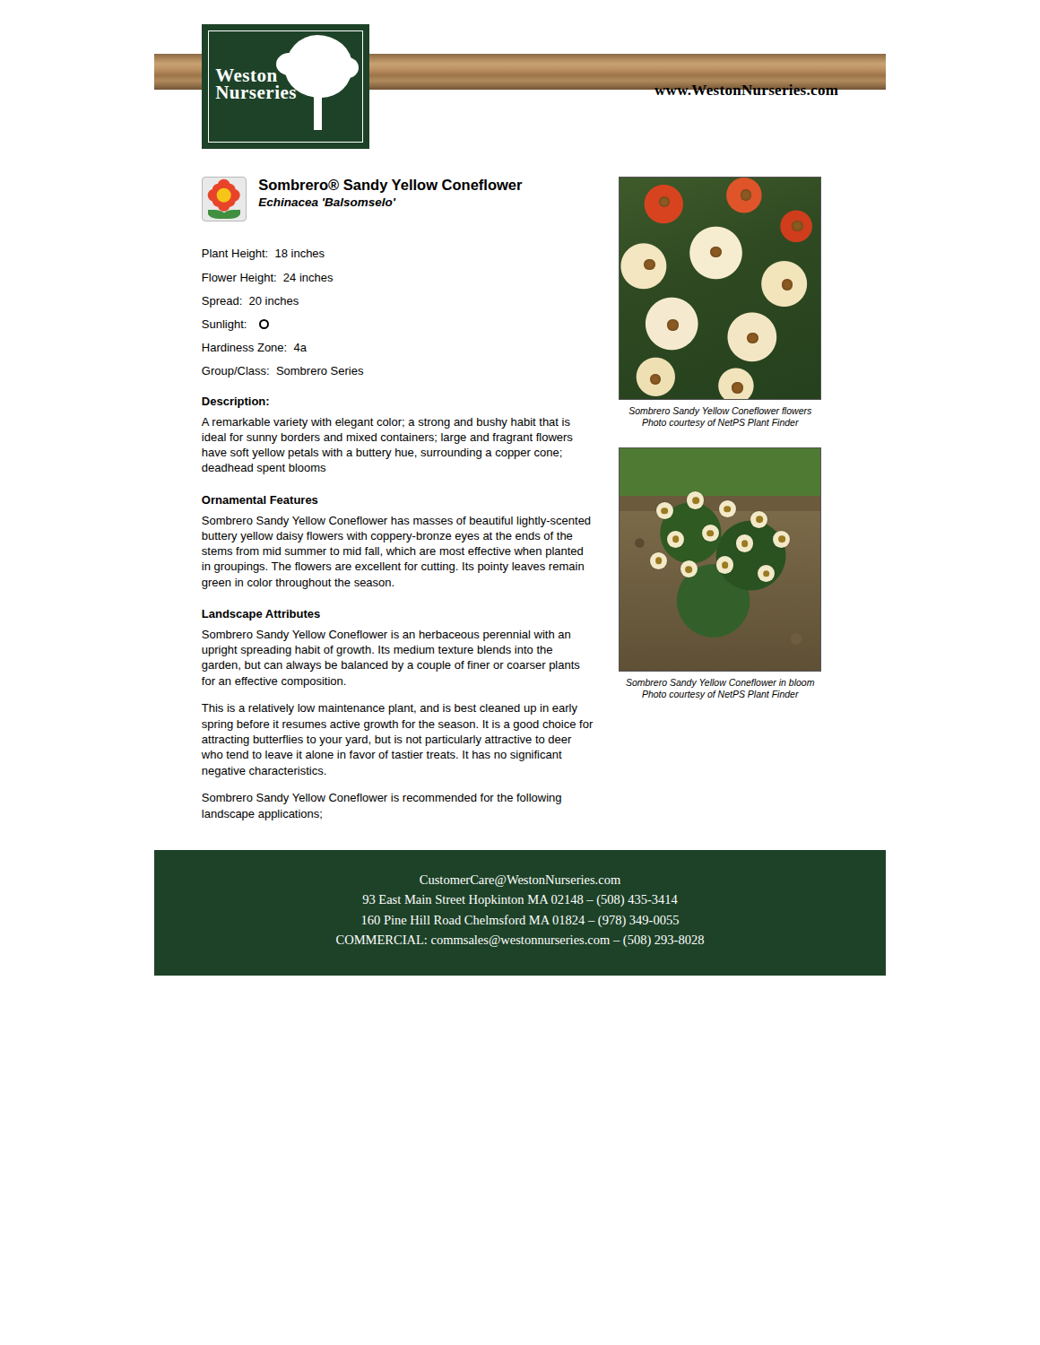Weston Nurseries
www.WestonNurseries.com
Sombrero® Sandy Yellow Coneflower
Echinacea 'Balsomselo'
Plant Height: 18 inches
Flower Height: 24 inches
Spread: 20 inches
Sunlight:
Hardiness Zone: 4a
Group/Class: Sombrero Series
Description:
A remarkable variety with elegant color; a strong and bushy habit that is ideal for sunny borders and mixed containers; large and fragrant flowers have soft yellow petals with a buttery hue, surrounding a copper cone; deadhead spent blooms
Ornamental Features
Sombrero Sandy Yellow Coneflower has masses of beautiful lightly-scented buttery yellow daisy flowers with coppery-bronze eyes at the ends of the stems from mid summer to mid fall, which are most effective when planted in groupings. The flowers are excellent for cutting. Its pointy leaves remain green in color throughout the season.
Landscape Attributes
Sombrero Sandy Yellow Coneflower is an herbaceous perennial with an upright spreading habit of growth. Its medium texture blends into the garden, but can always be balanced by a couple of finer or coarser plants for an effective composition.
This is a relatively low maintenance plant, and is best cleaned up in early spring before it resumes active growth for the season. It is a good choice for attracting butterflies to your yard, but is not particularly attractive to deer who tend to leave it alone in favor of tastier treats. It has no significant negative characteristics.
Sombrero Sandy Yellow Coneflower is recommended for the following landscape applications;
Sombrero Sandy Yellow Coneflower flowers
Photo courtesy of NetPS Plant Finder
Sombrero Sandy Yellow Coneflower in bloom
Photo courtesy of NetPS Plant Finder
CustomerCare@WestonNurseries.com
93 East Main Street Hopkinton MA 02148 – (508) 435-3414
160 Pine Hill Road Chelmsford MA 01824 – (978) 349-0055
COMMERCIAL: commsales@westonnurseries.com – (508) 293-8028